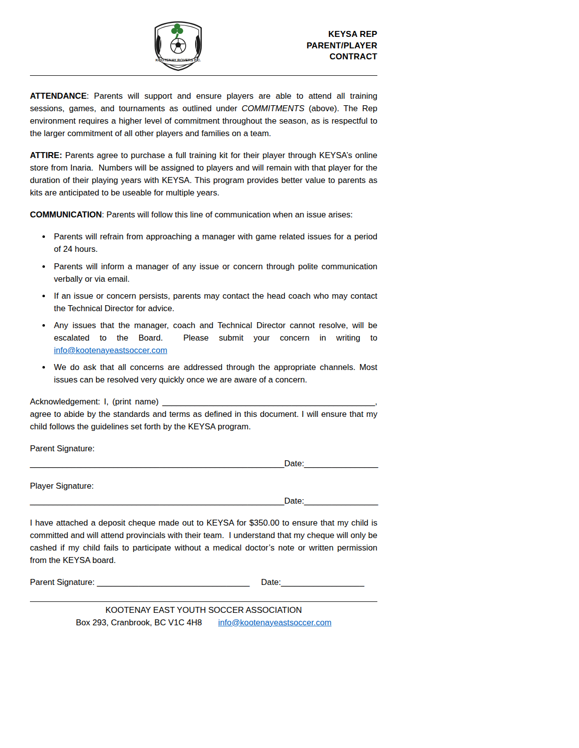KOOTENAY ROVERS F.C.
KEYSA REP
PARENT/PLAYER
CONTRACT
ATTENDANCE: Parents will support and ensure players are able to attend all training sessions, games, and tournaments as outlined under COMMITMENTS (above). The Rep environment requires a higher level of commitment throughout the season, as is respectful to the larger commitment of all other players and families on a team.
ATTIRE: Parents agree to purchase a full training kit for their player through KEYSA’s online store from Inaria. Numbers will be assigned to players and will remain with that player for the duration of their playing years with KEYSA. This program provides better value to parents as kits are anticipated to be useable for multiple years.
COMMUNICATION: Parents will follow this line of communication when an issue arises:
Parents will refrain from approaching a manager with game related issues for a period of 24 hours.
Parents will inform a manager of any issue or concern through polite communication verbally or via email.
If an issue or concern persists, parents may contact the head coach who may contact the Technical Director for advice.
Any issues that the manager, coach and Technical Director cannot resolve, will be escalated to the Board. Please submit your concern in writing to info@kootenayeastsoccer.com
We do ask that all concerns are addressed through the appropriate channels. Most issues can be resolved very quickly once we are aware of a concern.
Acknowledgement: I, (print name) ______________________________________________, agree to abide by the standards and terms as defined in this document. I will ensure that my child follows the guidelines set forth by the KEYSA program.
Parent Signature:
_______________________________________________________Date:________________
Player Signature:
_______________________________________________________Date:________________
I have attached a deposit cheque made out to KEYSA for $350.00 to ensure that my child is committed and will attend provincials with their team. I understand that my cheque will only be cashed if my child fails to participate without a medical doctor’s note or written permission from the KEYSA board.
Parent Signature: _________________________________ Date:__________________
KOOTENAY EAST YOUTH SOCCER ASSOCIATION
Box 293, Cranbrook, BC V1C 4H8 info@kootenayeastsoccer.com